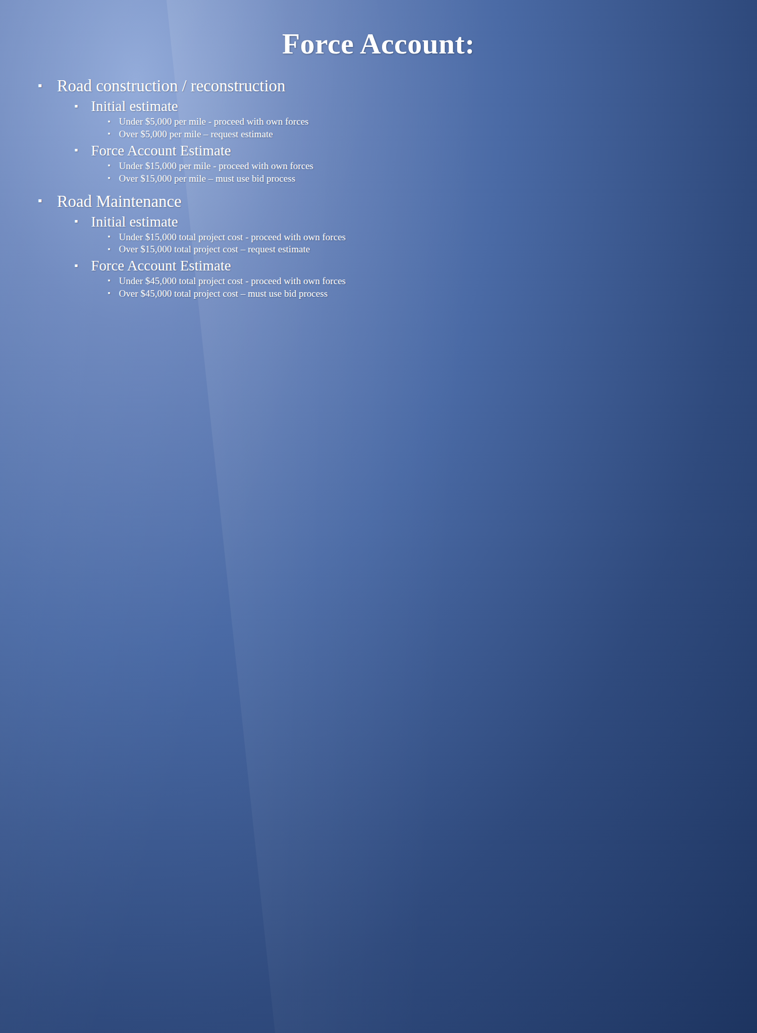Force Account:
Road construction / reconstruction
Initial estimate
Under $5,000 per mile - proceed with own forces
Over $5,000 per mile – request estimate
Force Account Estimate
Under $15,000 per mile - proceed with own forces
Over $15,000 per mile – must use bid process
Road Maintenance
Initial estimate
Under $15,000 total project cost - proceed with own forces
Over $15,000 total project cost – request estimate
Force Account Estimate
Under $45,000 total project cost - proceed with own forces
Over $45,000 total project cost – must use bid process